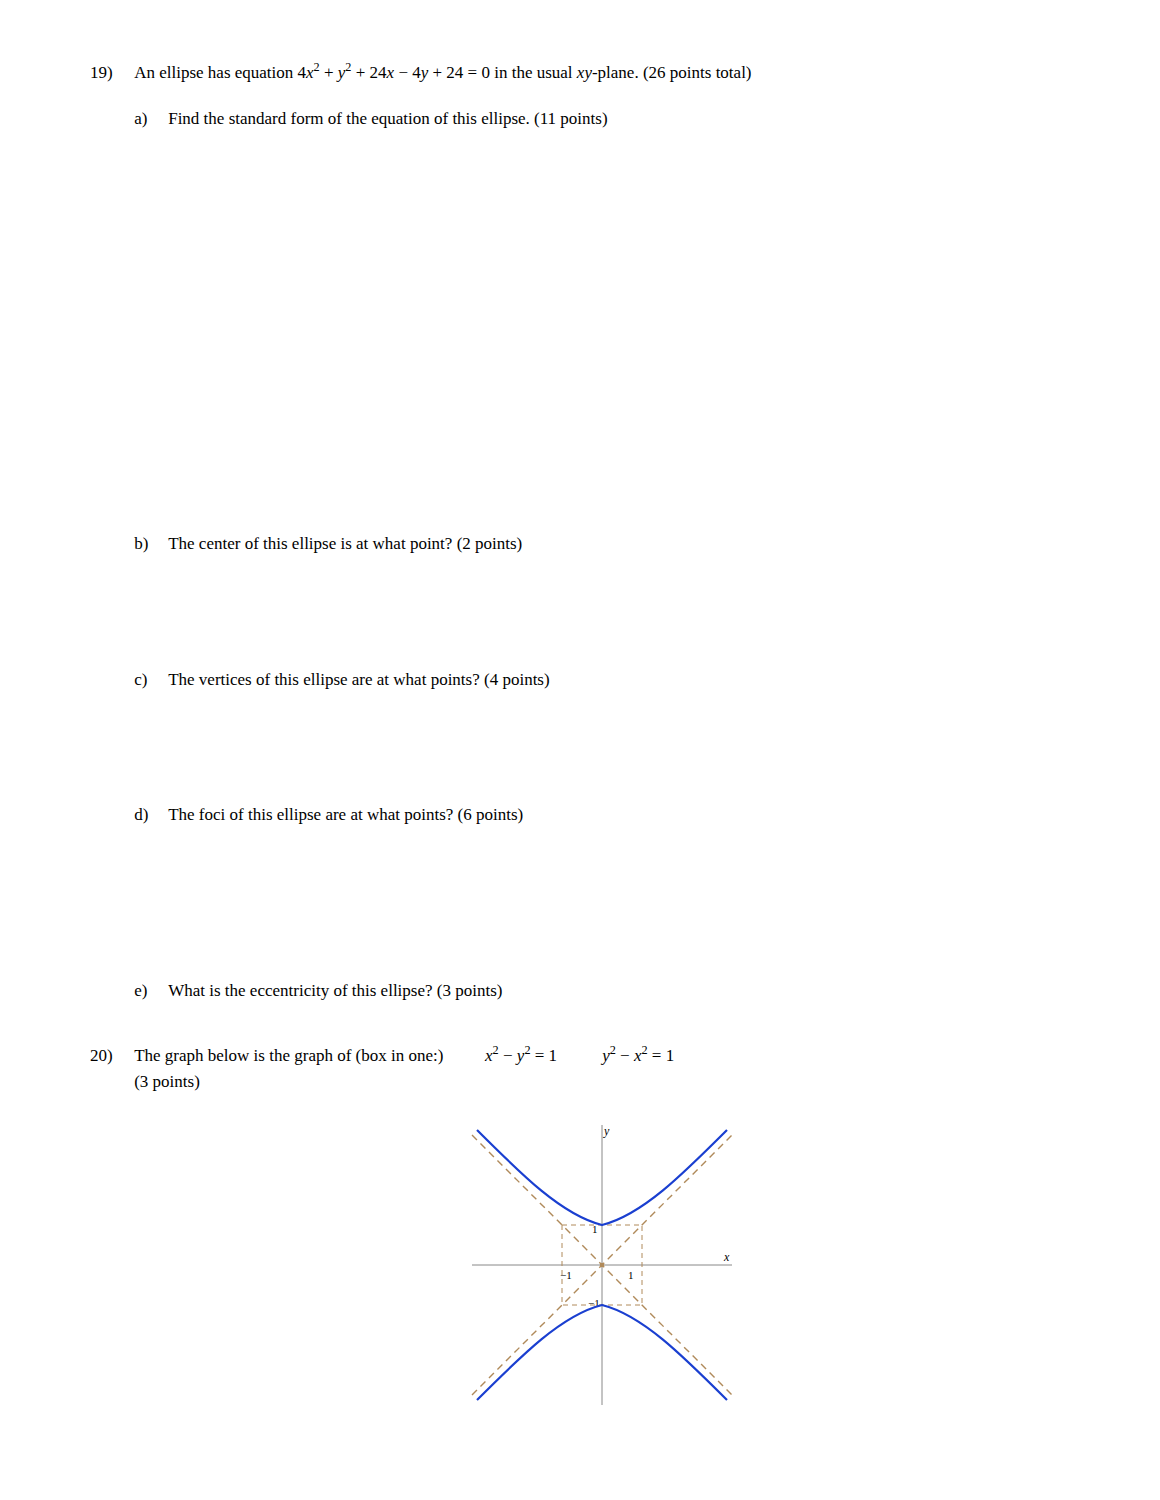19) An ellipse has equation 4x2 + y2 + 24x − 4y + 24 = 0 in the usual xy-plane. (26 points total)
a) Find the standard form of the equation of this ellipse. (11 points)
b) The center of this ellipse is at what point? (2 points)
c) The vertices of this ellipse are at what points? (4 points)
d) The foci of this ellipse are at what points? (6 points)
e) What is the eccentricity of this ellipse? (3 points)
20) The graph below is the graph of (box in one:) x2 − y2 = 1 y2 − x2 = 1
(3 points)
y x −1 1 1 −1